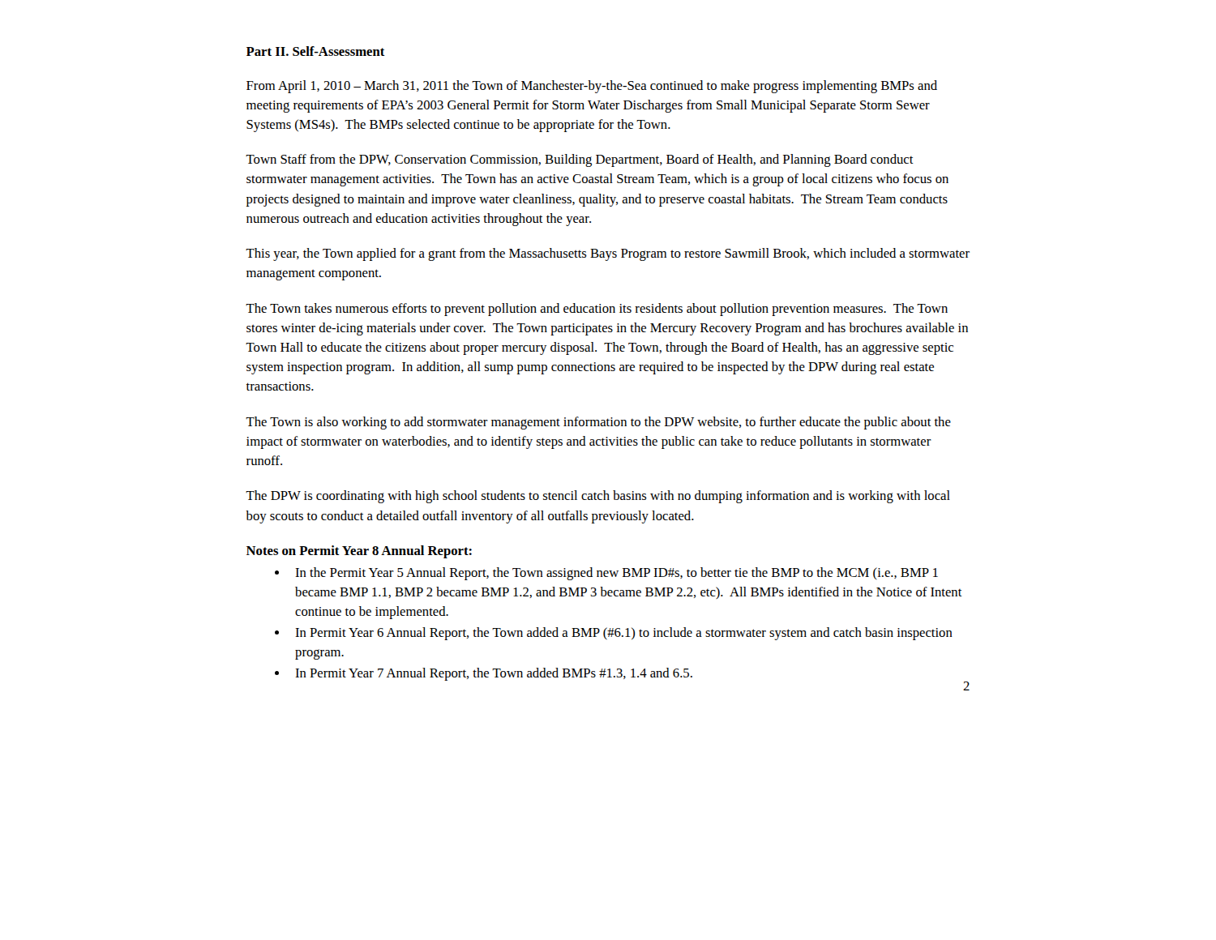Part II. Self-Assessment
From April 1, 2010 – March 31, 2011 the Town of Manchester-by-the-Sea continued to make progress implementing BMPs and meeting requirements of EPA’s 2003 General Permit for Storm Water Discharges from Small Municipal Separate Storm Sewer Systems (MS4s). The BMPs selected continue to be appropriate for the Town.
Town Staff from the DPW, Conservation Commission, Building Department, Board of Health, and Planning Board conduct stormwater management activities. The Town has an active Coastal Stream Team, which is a group of local citizens who focus on projects designed to maintain and improve water cleanliness, quality, and to preserve coastal habitats. The Stream Team conducts numerous outreach and education activities throughout the year.
This year, the Town applied for a grant from the Massachusetts Bays Program to restore Sawmill Brook, which included a stormwater management component.
The Town takes numerous efforts to prevent pollution and education its residents about pollution prevention measures. The Town stores winter de-icing materials under cover. The Town participates in the Mercury Recovery Program and has brochures available in Town Hall to educate the citizens about proper mercury disposal. The Town, through the Board of Health, has an aggressive septic system inspection program. In addition, all sump pump connections are required to be inspected by the DPW during real estate transactions.
The Town is also working to add stormwater management information to the DPW website, to further educate the public about the impact of stormwater on waterbodies, and to identify steps and activities the public can take to reduce pollutants in stormwater runoff.
The DPW is coordinating with high school students to stencil catch basins with no dumping information and is working with local boy scouts to conduct a detailed outfall inventory of all outfalls previously located.
Notes on Permit Year 8 Annual Report:
In the Permit Year 5 Annual Report, the Town assigned new BMP ID#s, to better tie the BMP to the MCM (i.e., BMP 1 became BMP 1.1, BMP 2 became BMP 1.2, and BMP 3 became BMP 2.2, etc). All BMPs identified in the Notice of Intent continue to be implemented.
In Permit Year 6 Annual Report, the Town added a BMP (#6.1) to include a stormwater system and catch basin inspection program.
In Permit Year 7 Annual Report, the Town added BMPs #1.3, 1.4 and 6.5.
2